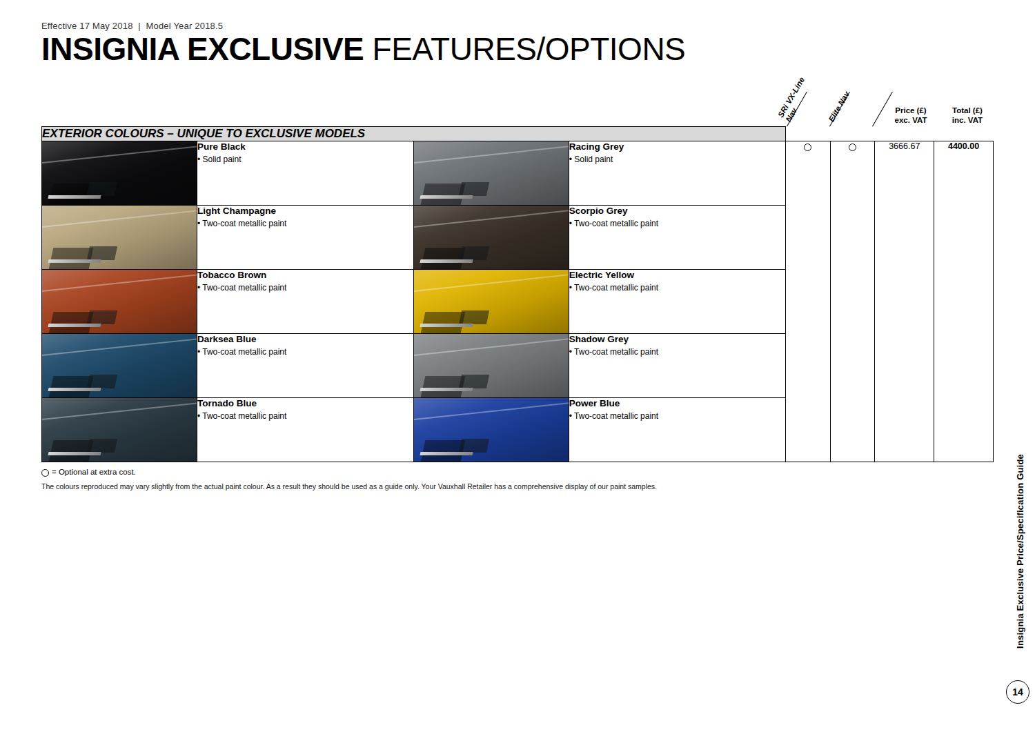Effective 17 May 2018 | Model Year 2018.5
INSIGNIA EXCLUSIVE FEATURES/OPTIONS
SRi VX-Line
Nav
Elite Nav
Price (£)
exc. VAT
Total (£)
inc. VAT
| EXTERIOR COLOURS – UNIQUE TO EXCLUSIVE MODELS | | | | |
| | Pure Black • Solid paint | | Racing Grey • Solid paint | | | 3666.67 | 4400.00 |
| | Light Champagne • Two-coat metallic paint | | Scorpio Grey • Two-coat metallic paint |
| | Tobacco Brown • Two-coat metallic paint | | Electric Yellow • Two-coat metallic paint |
| | Darksea Blue • Two-coat metallic paint | | Shadow Grey • Two-coat metallic paint |
| | Tornado Blue • Two-coat metallic paint | | Power Blue • Two-coat metallic paint |
= Optional at extra cost.
The colours reproduced may vary slightly from the actual paint colour. As a result they should be used as a guide only. Your Vauxhall Retailer has a comprehensive display of our paint samples.
Insignia Exclusive Price/Specification Guide
14